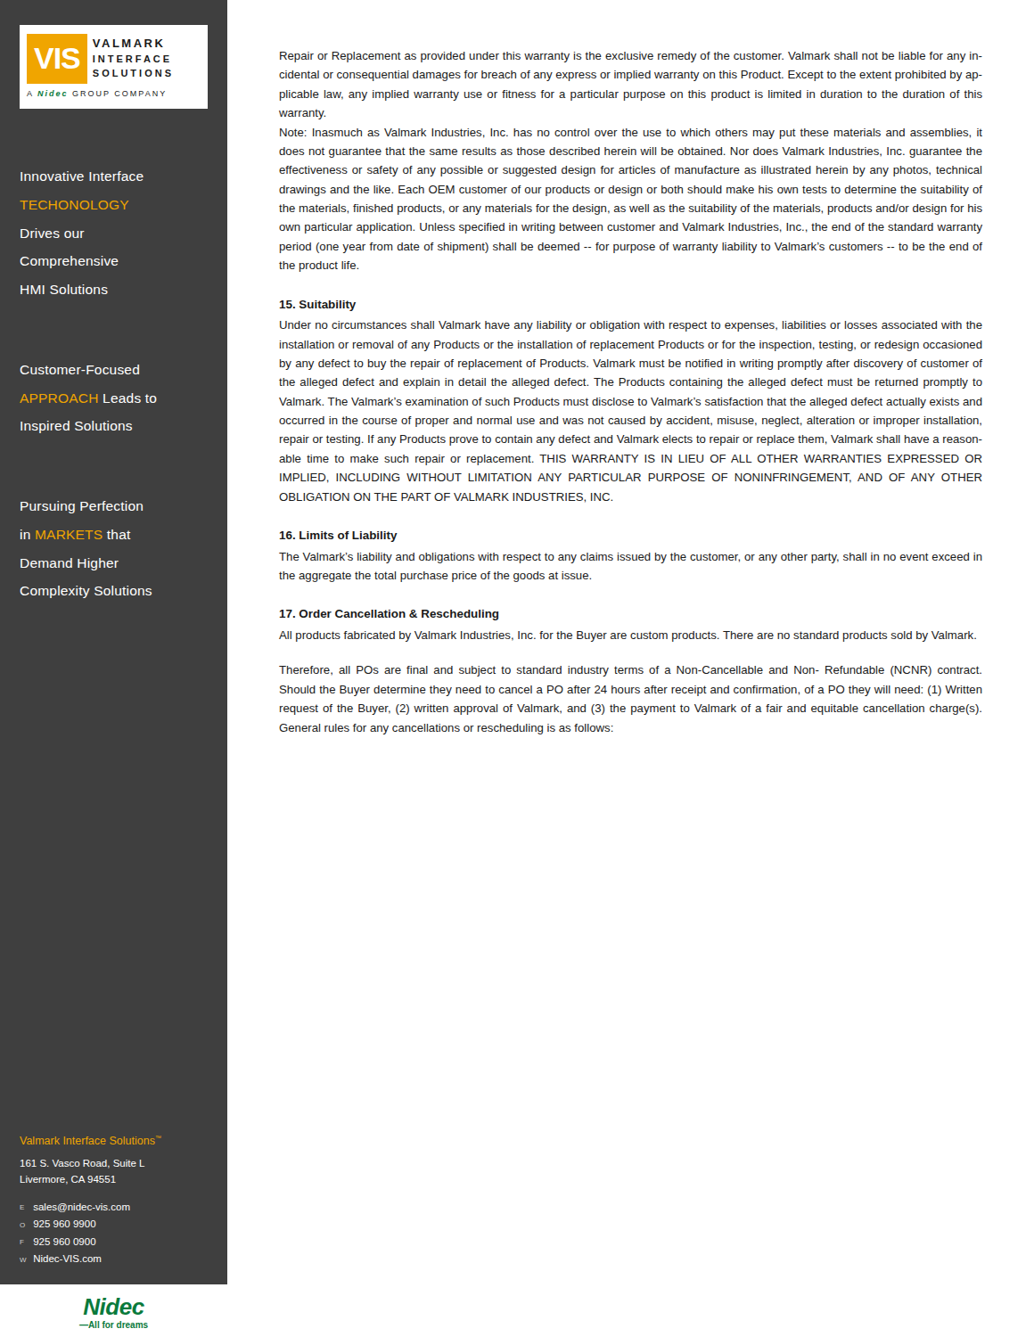VIS
VALMARK INTERFACE
SOLUTIONS
A Nidec GROUP COMPANY
Innovative Interface
TECHONOLOGY
Drives our
Comprehensive
HMI Solutions
Customer-Focused
APPROACH Leads to
Inspired Solutions
Pursuing Perfection
in MARKETS that
Demand Higher
Complexity Solutions
Valmark Interface Solutions™
161 S. Vasco Road, Suite L
Livermore, CA 94551
E sales@nidec-vis.com
O 925 960 9900
F 925 960 0900
W Nidec-VIS.com
Nidec
—All for dreams
Repair or Replacement as provided under this warranty is the exclusive remedy of the customer. Valmark shall not be liable for any incidental or consequential damages for breach of any express or implied warranty on this Product. Except to the extent prohibited by applicable law, any implied warranty use or fitness for a particular purpose on this product is limited in duration to the duration of this warranty.
Note: Inasmuch as Valmark Industries, Inc. has no control over the use to which others may put these materials and assemblies, it does not guarantee that the same results as those described herein will be obtained. Nor does Valmark Industries, Inc. guarantee the effectiveness or safety of any possible or suggested design for articles of manufacture as illustrated herein by any photos, technical drawings and the like. Each OEM customer of our products or design or both should make his own tests to determine the suitability of the materials, finished products, or any materials for the design, as well as the suitability of the materials, products and/or design for his own particular application. Unless specified in writing between customer and Valmark Industries, Inc., the end of the standard warranty period (one year from date of shipment) shall be deemed -- for purpose of warranty liability to Valmark’s customers -- to be the end of the product life.
15. Suitability
Under no circumstances shall Valmark have any liability or obligation with respect to expenses, liabilities or losses associated with the installation or removal of any Products or the installation of replacement Products or for the inspection, testing, or redesign occasioned by any defect to buy the repair of replacement of Products. Valmark must be notified in writing promptly after discovery of customer of the alleged defect and explain in detail the alleged defect. The Products containing the alleged defect must be returned promptly to Valmark. The Valmark’s examination of such Products must disclose to Valmark’s satisfaction that the alleged defect actually exists and occurred in the course of proper and normal use and was not caused by accident, misuse, neglect, alteration or improper installation, repair or testing. If any Products prove to contain any defect and Valmark elects to repair or replace them, Valmark shall have a reasonable time to make such repair or replacement. THIS WARRANTY IS IN LIEU OF ALL OTHER WARRANTIES EXPRESSED OR IMPLIED, INCLUDING WITHOUT LIMITATION ANY PARTICULAR PURPOSE OF NONINFRINGEMENT, AND OF ANY OTHER OBLIGATION ON THE PART OF VALMARK INDUSTRIES, INC.
16. Limits of Liability
The Valmark’s liability and obligations with respect to any claims issued by the customer, or any other party, shall in no event exceed in the aggregate the total purchase price of the goods at issue.
17. Order Cancellation & Rescheduling
All products fabricated by Valmark Industries, Inc. for the Buyer are custom products. There are no standard products sold by Valmark.
Therefore, all POs are final and subject to standard industry terms of a Non-Cancellable and Non- Refundable (NCNR) contract. Should the Buyer determine they need to cancel a PO after 24 hours after receipt and confirmation, of a PO they will need: (1) Written request of the Buyer, (2) written approval of Valmark, and (3) the payment to Valmark of a fair and equitable cancellation charge(s). General rules for any cancellations or rescheduling is as follows: